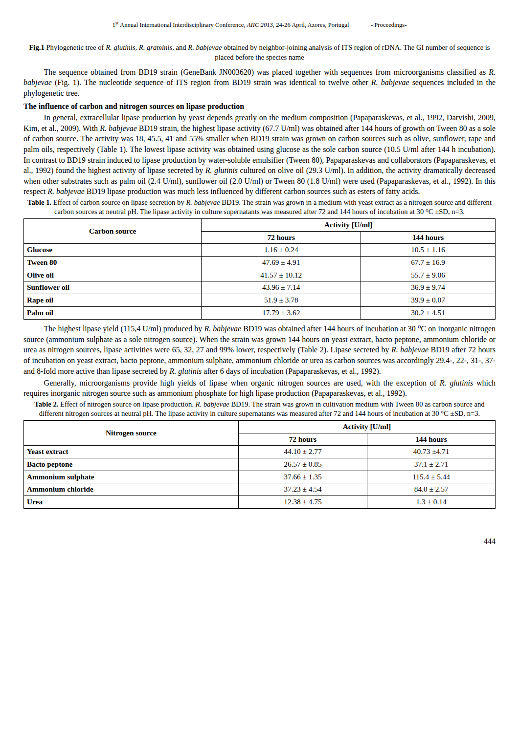1st Annual International Interdisciplinary Conference, AIIC 2013, 24-26 April, Azores, Portugal - Proceedings-
Fig.1 Phylogenetic tree of R. glutinis, R. graminis, and R. babjevae obtained by neighbor-joining analysis of ITS region of rDNA. The GI number of sequence is placed before the species name
The sequence obtained from BD19 strain (GeneBank JN003620) was placed together with sequences from microorganisms classified as R. babjevae (Fig. 1). The nucleotide sequence of ITS region from BD19 strain was identical to twelve other R. babjevae sequences included in the phylogenetic tree.
The influence of carbon and nitrogen sources on lipase production
In general, extracellular lipase production by yeast depends greatly on the medium composition (Papaparaskevas, et al., 1992, Darvishi, 2009, Kim, et al., 2009). With R. babjevae BD19 strain, the highest lipase activity (67.7 U/ml) was obtained after 144 hours of growth on Tween 80 as a sole of carbon source. The activity was 18, 45.5, 41 and 55% smaller when BD19 strain was grown on carbon sources such as olive, sunflower, rape and palm oils, respectively (Table 1). The lowest lipase activity was obtained using glucose as the sole carbon source (10.5 U/ml after 144 h incubation). In contrast to BD19 strain induced to lipase production by water-soluble emulsifier (Tween 80), Papaparaskevas and collaborators (Papaparaskevas, et al., 1992) found the highest activity of lipase secreted by R. glutinis cultured on olive oil (29.3 U/ml). In addition, the activity dramatically decreased when other substrates such as palm oil (2.4 U/ml), sunflower oil (2.0 U/ml) or Tween 80 (1.8 U/ml) were used (Papaparaskevas, et al., 1992). In this respect R. babjevae BD19 lipase production was much less influenced by different carbon sources such as esters of fatty acids.
Table 1. Effect of carbon source on lipase secretion by R. babjevae BD19. The strain was grown in a medium with yeast extract as a nitrogen source and different carbon sources at neutral pH. The lipase activity in culture supernatants was measured after 72 and 144 hours of incubation at 30 °C ±SD, n=3.
| Carbon source | Activity [U/ml] |
| --- | --- |
| 72 hours | 144 hours |
| Glucose | 1.16 ± 0.24 | 10.5 ± 1.16 |
| Tween 80 | 47.69 ± 4.91 | 67.7 ± 16.9 |
| Olive oil | 41.57 ± 10.12 | 55.7 ± 9.06 |
| Sunflower oil | 43.96 ± 7.14 | 36.9 ± 9.74 |
| Rape oil | 51.9 ± 3.78 | 39.9 ± 0.07 |
| Palm oil | 17.79 ± 3.62 | 30.2 ± 4.51 |
The highest lipase yield (115,4 U/ml) produced by R. babjevae BD19 was obtained after 144 hours of incubation at 30 oC on inorganic nitrogen source (ammonium sulphate as a sole nitrogen source). When the strain was grown 144 hours on yeast extract, bacto peptone, ammonium chloride or urea as nitrogen sources, lipase activities were 65, 32, 27 and 99% lower, respectively (Table 2). Lipase secreted by R. babjevae BD19 after 72 hours of incubation on yeast extract, bacto peptone, ammonium sulphate, ammonium chloride or urea as carbon sources was accordingly 29.4-, 22-, 31-, 37- and 8-fold more active than lipase secreted by R. glutinis after 6 days of incubation (Papaparaskevas, et al., 1992).
Generally, microorganisms provide high yields of lipase when organic nitrogen sources are used, with the exception of R. glutinis which requires inorganic nitrogen source such as ammonium phosphate for high lipase production (Papaparaskevas, et al., 1992).
Table 2. Effect of nitrogen source on lipase production. R. babjevae BD19. The strain was grown in cultivation medium with Tween 80 as carbon source and different nitrogen sources at neutral pH. The lipase activity in culture supernatants was measured after 72 and 144 hours of incubation at 30 °C ±SD, n=3.
| Nitrogen source | Activity [U/ml] |
| --- | --- |
| 72 hours | 144 hours |
| Yeast extract | 44.10 ± 2.77 | 40.73 ±4.71 |
| Bacto peptone | 26.57 ± 0.85 | 37.1 ± 2.71 |
| Ammonium sulphate | 37.66 ± 1.35 | 115.4 ± 5.44 |
| Ammonium chloride | 37.23 ± 4.54 | 84.0 ± 2.57 |
| Urea | 12.38 ± 4.75 | 1.3 ± 0.14 |
444